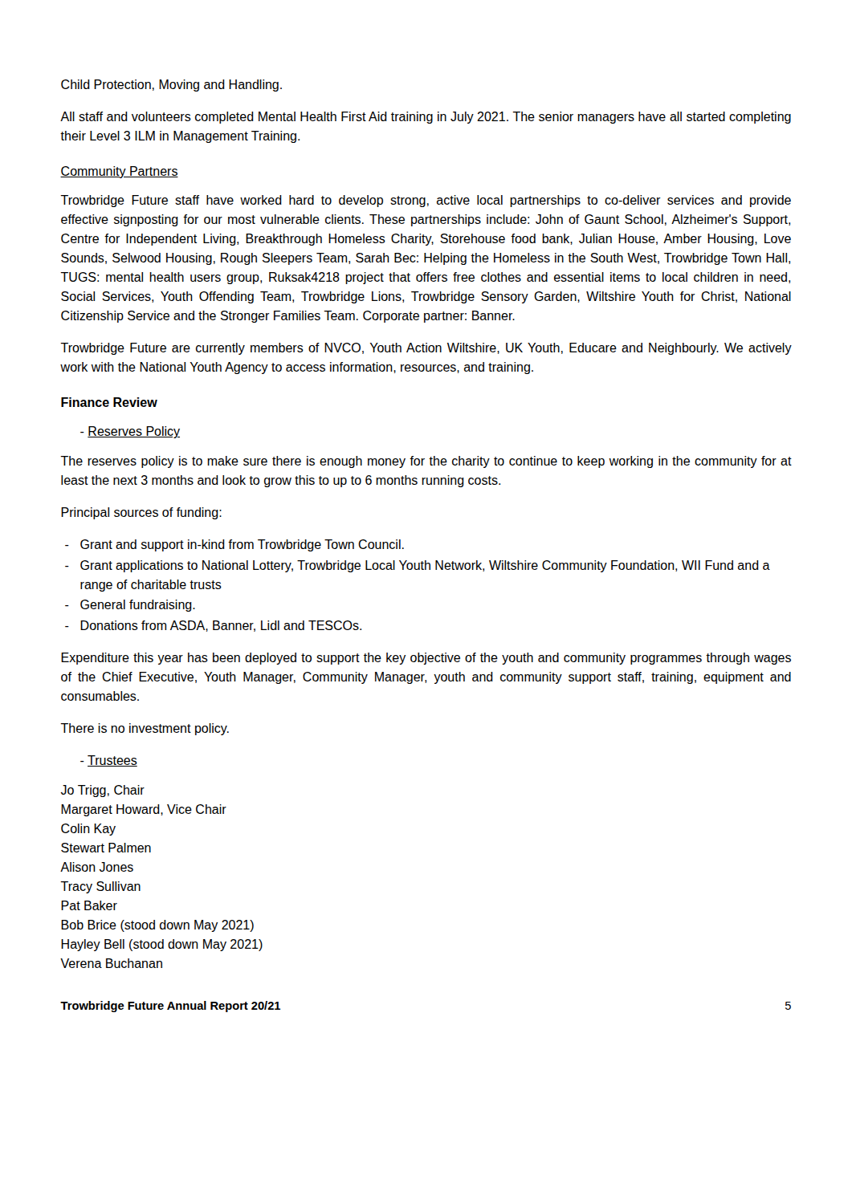Child Protection, Moving and Handling.
All staff and volunteers completed Mental Health First Aid training in July 2021. The senior managers have all started completing their Level 3 ILM in Management Training.
Community Partners
Trowbridge Future staff have worked hard to develop strong, active local partnerships to co-deliver services and provide effective signposting for our most vulnerable clients. These partnerships include: John of Gaunt School, Alzheimer's Support, Centre for Independent Living, Breakthrough Homeless Charity, Storehouse food bank, Julian House, Amber Housing, Love Sounds, Selwood Housing, Rough Sleepers Team, Sarah Bec: Helping the Homeless in the South West, Trowbridge Town Hall, TUGS: mental health users group, Ruksak4218 project that offers free clothes and essential items to local children in need, Social Services, Youth Offending Team, Trowbridge Lions, Trowbridge Sensory Garden, Wiltshire Youth for Christ, National Citizenship Service and the Stronger Families Team. Corporate partner: Banner.
Trowbridge Future are currently members of NVCO, Youth Action Wiltshire, UK Youth, Educare and Neighbourly. We actively work with the National Youth Agency to access information, resources, and training.
Finance Review
- Reserves Policy
The reserves policy is to make sure there is enough money for the charity to continue to keep working in the community for at least the next 3 months and look to grow this to up to 6 months running costs.
Principal sources of funding:
Grant and support in-kind from Trowbridge Town Council.
Grant applications to National Lottery, Trowbridge Local Youth Network, Wiltshire Community Foundation, WII Fund and a range of charitable trusts
General fundraising.
Donations from ASDA, Banner, Lidl and TESCOs.
Expenditure this year has been deployed to support the key objective of the youth and community programmes through wages of the Chief Executive, Youth Manager, Community Manager, youth and community support staff, training, equipment and consumables.
There is no investment policy.
- Trustees
Jo Trigg, Chair
Margaret Howard, Vice Chair
Colin Kay
Stewart Palmen
Alison Jones
Tracy Sullivan
Pat Baker
Bob Brice (stood down May 2021)
Hayley Bell (stood down May 2021)
Verena Buchanan
Trowbridge Future Annual Report 20/21 5